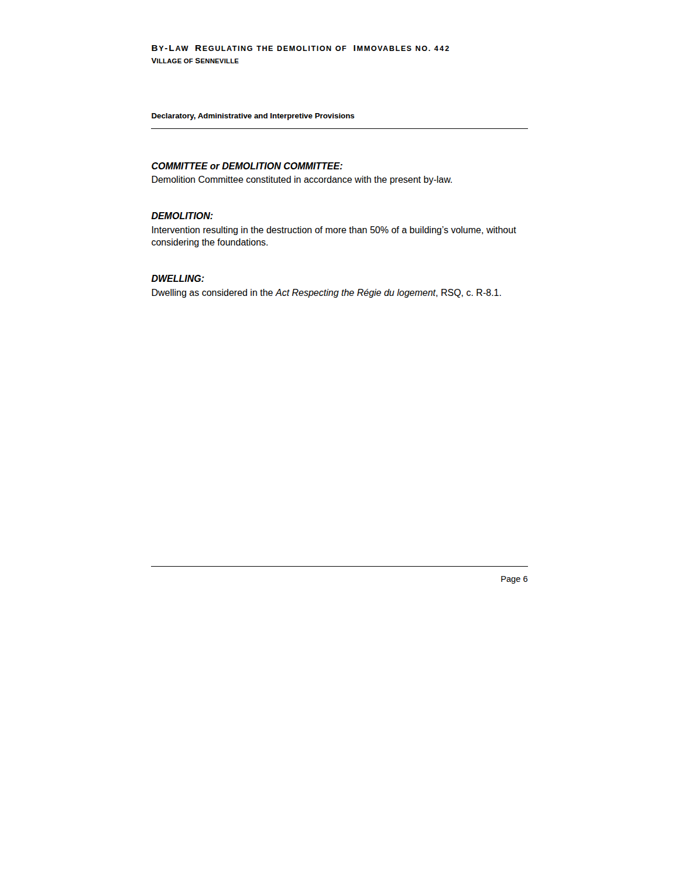BY-LAW REGULATING THE DEMOLITION OF IMMOVABLES NO. 442
VILLAGE OF SENNEVILLE
Declaratory, Administrative and Interpretive Provisions
COMMITTEE or DEMOLITION COMMITTEE:
Demolition Committee constituted in accordance with the present by-law.
DEMOLITION:
Intervention resulting in the destruction of more than 50% of a building’s volume, without considering the foundations.
DWELLING:
Dwelling as considered in the Act Respecting the Régie du logement, RSQ, c. R-8.1.
Page 6